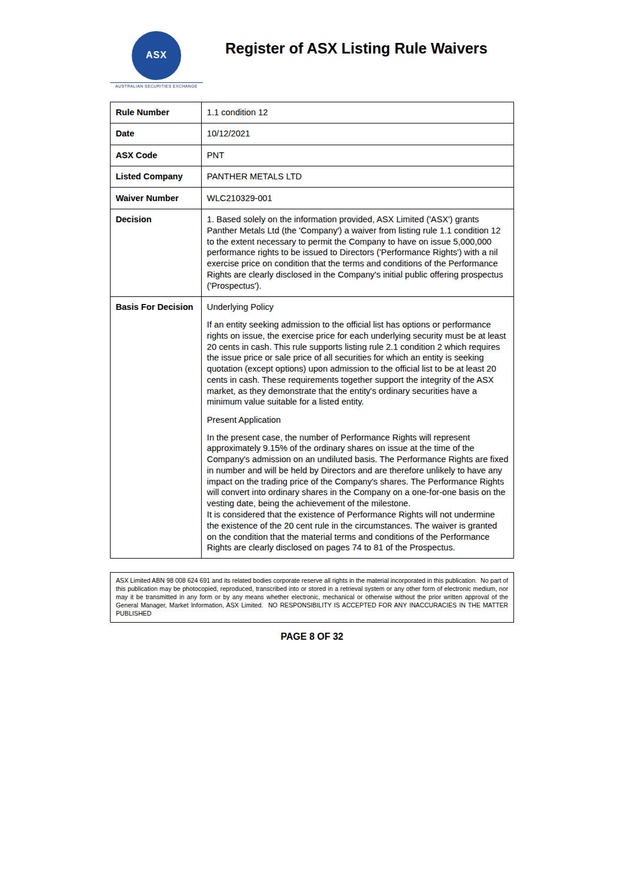ASX
AUSTRALIAN SECURITIES EXCHANGE
Register of ASX Listing Rule Waivers
| Rule Number | 1.1 condition 12 |
| Date | 10/12/2021 |
| ASX Code | PNT |
| Listed Company | PANTHER METALS LTD |
| Waiver Number | WLC210329-001 |
| Decision | 1. Based solely on the information provided, ASX Limited ('ASX') grants Panther Metals Ltd (the 'Company') a waiver from listing rule 1.1 condition 12 to the extent necessary to permit the Company to have on issue 5,000,000 performance rights to be issued to Directors ('Performance Rights') with a nil exercise price on condition that the terms and conditions of the Performance Rights are clearly disclosed in the Company's initial public offering prospectus ('Prospectus'). |
| Basis For Decision | Underlying Policy If an entity seeking admission to the official list has options or performance rights on issue, the exercise price for each underlying security must be at least 20 cents in cash. This rule supports listing rule 2.1 condition 2 which requires the issue price or sale price of all securities for which an entity is seeking quotation (except options) upon admission to the official list to be at least 20 cents in cash. These requirements together support the integrity of the ASX market, as they demonstrate that the entity's ordinary securities have a minimum value suitable for a listed entity. Present Application In the present case, the number of Performance Rights will represent approximately 9.15% of the ordinary shares on issue at the time of the Company's admission on an undiluted basis. The Performance Rights are fixed in number and will be held by Directors and are therefore unlikely to have any impact on the trading price of the Company's shares. The Performance Rights will convert into ordinary shares in the Company on a one-for-one basis on the vesting date, being the achievement of the milestone. It is considered that the existence of Performance Rights will not undermine the existence of the 20 cent rule in the circumstances. The waiver is granted on the condition that the material terms and conditions of the Performance Rights are clearly disclosed on pages 74 to 81 of the Prospectus. |
ASX Limited ABN 98 008 624 691 and its related bodies corporate reserve all rights in the material incorporated in this publication. No part of this publication may be photocopied, reproduced, transcribed into or stored in a retrieval system or any other form of electronic medium, nor may it be transmitted in any form or by any means whether electronic, mechanical or otherwise without the prior written approval of the General Manager, Market Information, ASX Limited. NO RESPONSIBILITY IS ACCEPTED FOR ANY INACCURACIES IN THE MATTER PUBLISHED
PAGE 8 OF 32